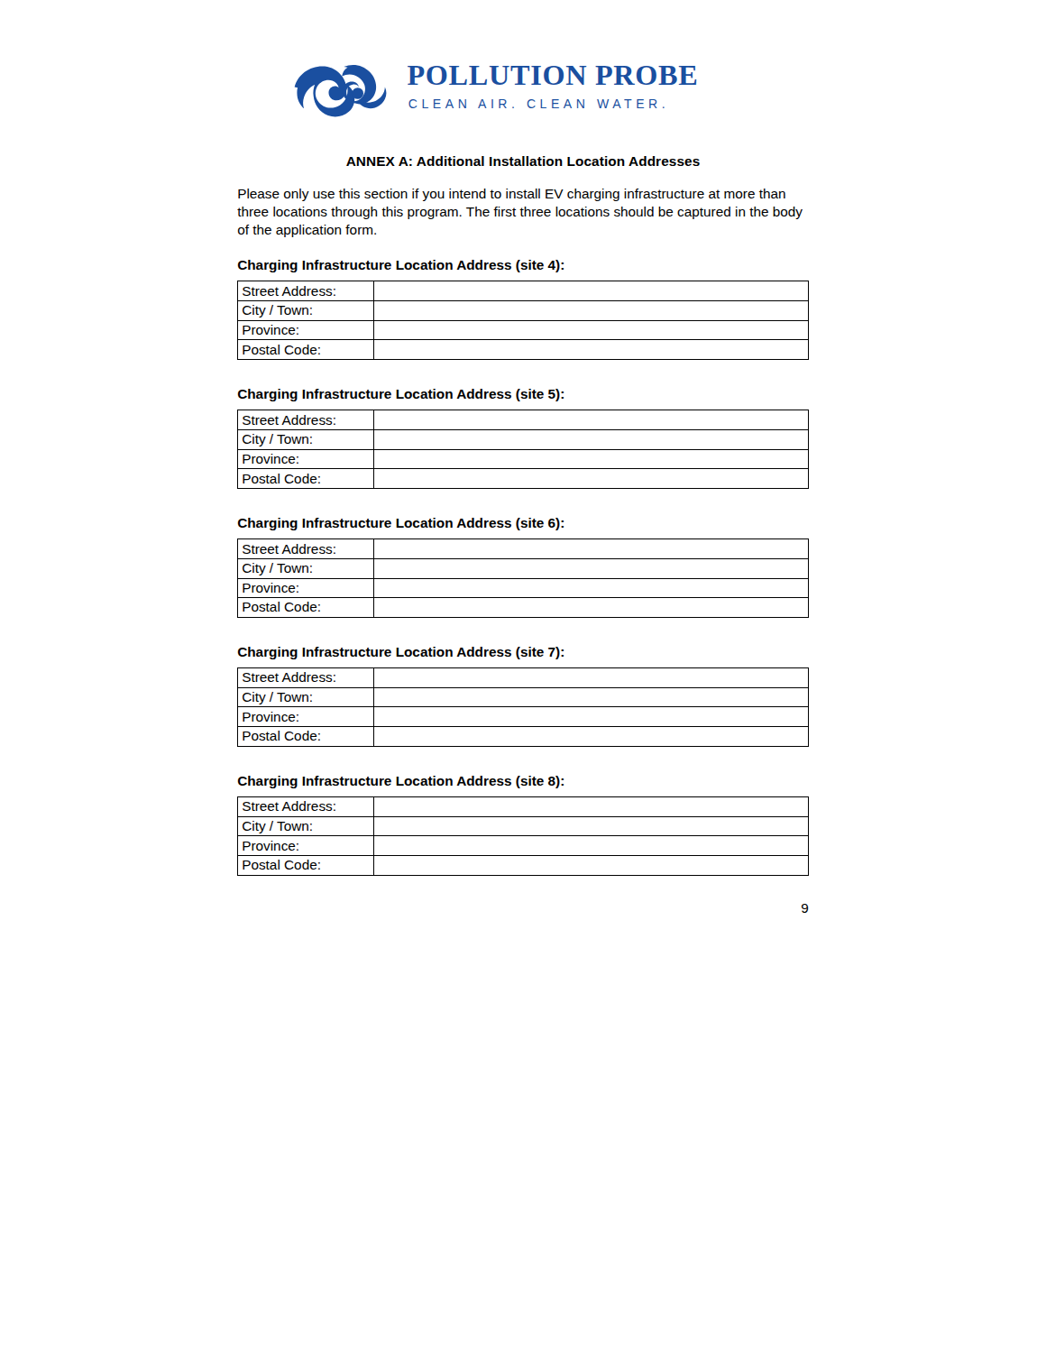POLLUTION PROBE CLEAN AIR. CLEAN WATER.
ANNEX A: Additional Installation Location Addresses
Please only use this section if you intend to install EV charging infrastructure at more than three locations through this program. The first three locations should be captured in the body of the application form.
Charging Infrastructure Location Address (site 4):
| Street Address: | |
| City / Town: | |
| Province: | |
| Postal Code: | |
Charging Infrastructure Location Address (site 5):
| Street Address: | |
| City / Town: | |
| Province: | |
| Postal Code: | |
Charging Infrastructure Location Address (site 6):
| Street Address: | |
| City / Town: | |
| Province: | |
| Postal Code: | |
Charging Infrastructure Location Address (site 7):
| Street Address: | |
| City / Town: | |
| Province: | |
| Postal Code: | |
Charging Infrastructure Location Address (site 8):
| Street Address: | |
| City / Town: | |
| Province: | |
| Postal Code: | |
9